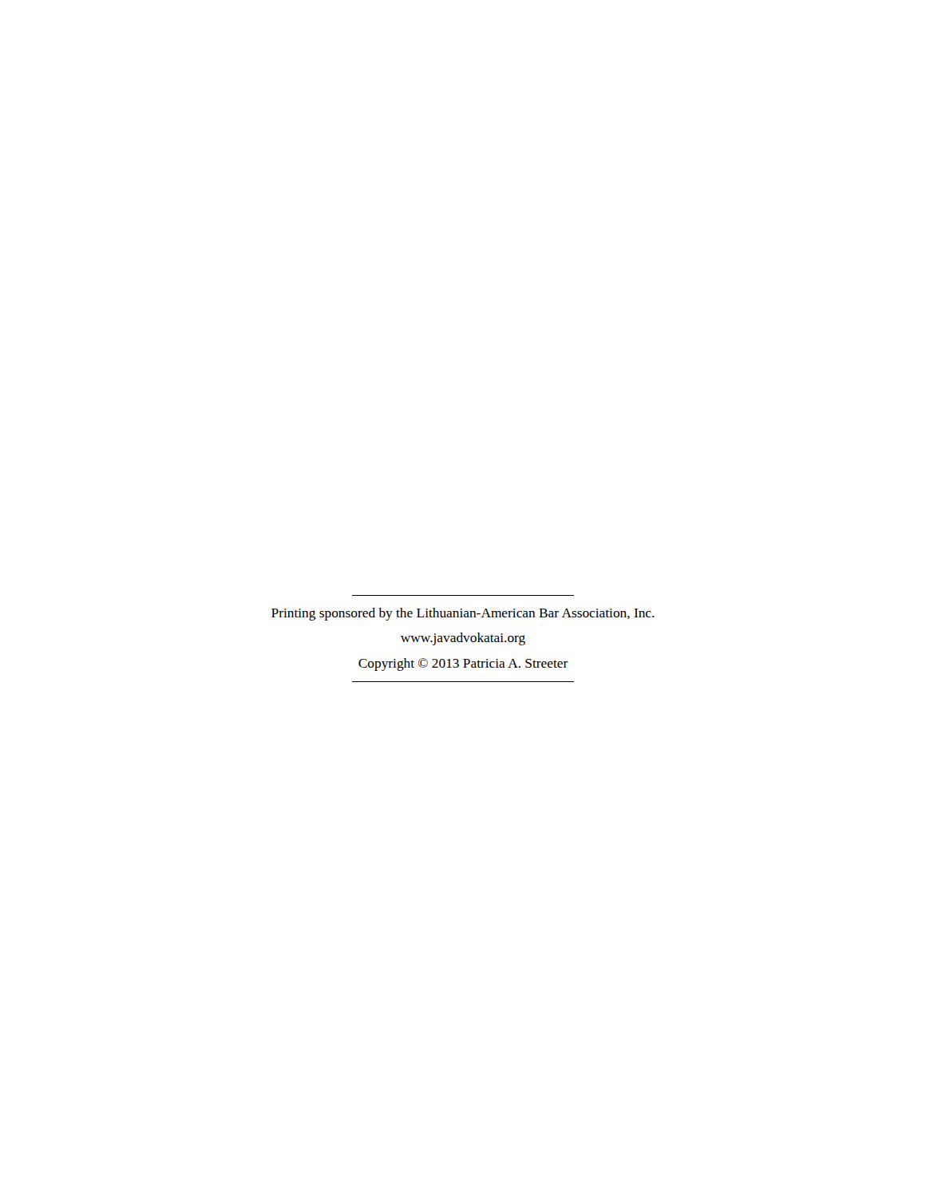Printing sponsored by the Lithuanian-American Bar Association, Inc.
www.javadvokatai.org
Copyright © 2013 Patricia A. Streeter